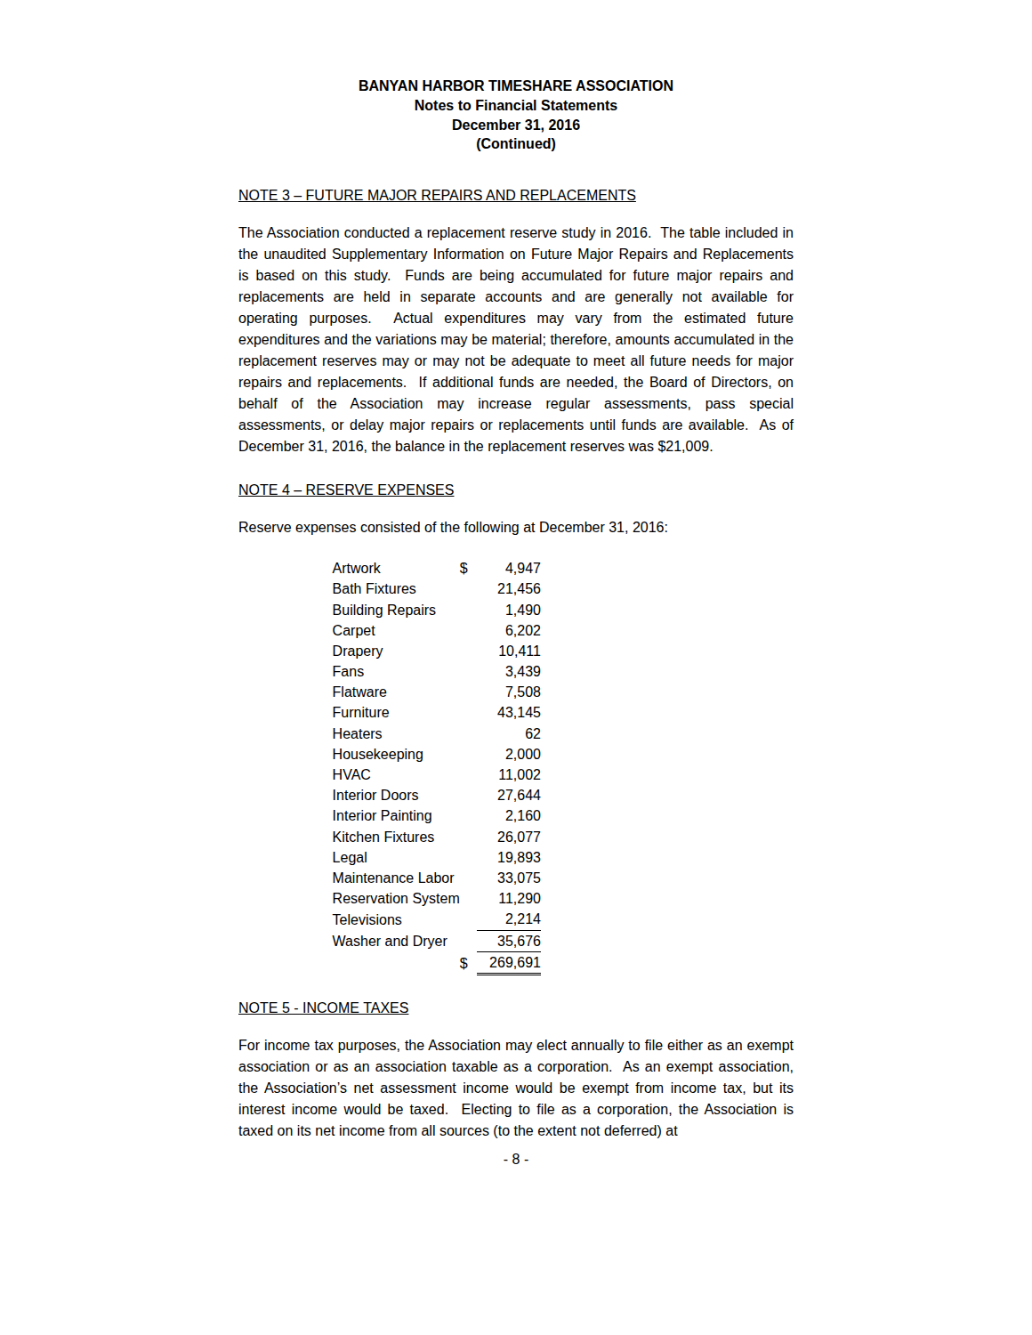BANYAN HARBOR TIMESHARE ASSOCIATION
Notes to Financial Statements
December 31, 2016
(Continued)
NOTE 3 – FUTURE MAJOR REPAIRS AND REPLACEMENTS
The Association conducted a replacement reserve study in 2016. The table included in the unaudited Supplementary Information on Future Major Repairs and Replacements is based on this study. Funds are being accumulated for future major repairs and replacements are held in separate accounts and are generally not available for operating purposes. Actual expenditures may vary from the estimated future expenditures and the variations may be material; therefore, amounts accumulated in the replacement reserves may or may not be adequate to meet all future needs for major repairs and replacements. If additional funds are needed, the Board of Directors, on behalf of the Association may increase regular assessments, pass special assessments, or delay major repairs or replacements until funds are available. As of December 31, 2016, the balance in the replacement reserves was $21,009.
NOTE 4 – RESERVE EXPENSES
Reserve expenses consisted of the following at December 31, 2016:
| Artwork | $ | 4,947 |
| Bath Fixtures | | 21,456 |
| Building Repairs | | 1,490 |
| Carpet | | 6,202 |
| Drapery | | 10,411 |
| Fans | | 3,439 |
| Flatware | | 7,508 |
| Furniture | | 43,145 |
| Heaters | | 62 |
| Housekeeping | | 2,000 |
| HVAC | | 11,002 |
| Interior Doors | | 27,644 |
| Interior Painting | | 2,160 |
| Kitchen Fixtures | | 26,077 |
| Legal | | 19,893 |
| Maintenance Labor | | 33,075 |
| Reservation System | | 11,290 |
| Televisions | | 2,214 |
| Washer and Dryer | | 35,676 |
| | $ | 269,691 |
NOTE 5 - INCOME TAXES
For income tax purposes, the Association may elect annually to file either as an exempt association or as an association taxable as a corporation. As an exempt association, the Association’s net assessment income would be exempt from income tax, but its interest income would be taxed. Electing to file as a corporation, the Association is taxed on its net income from all sources (to the extent not deferred) at
- 8 -